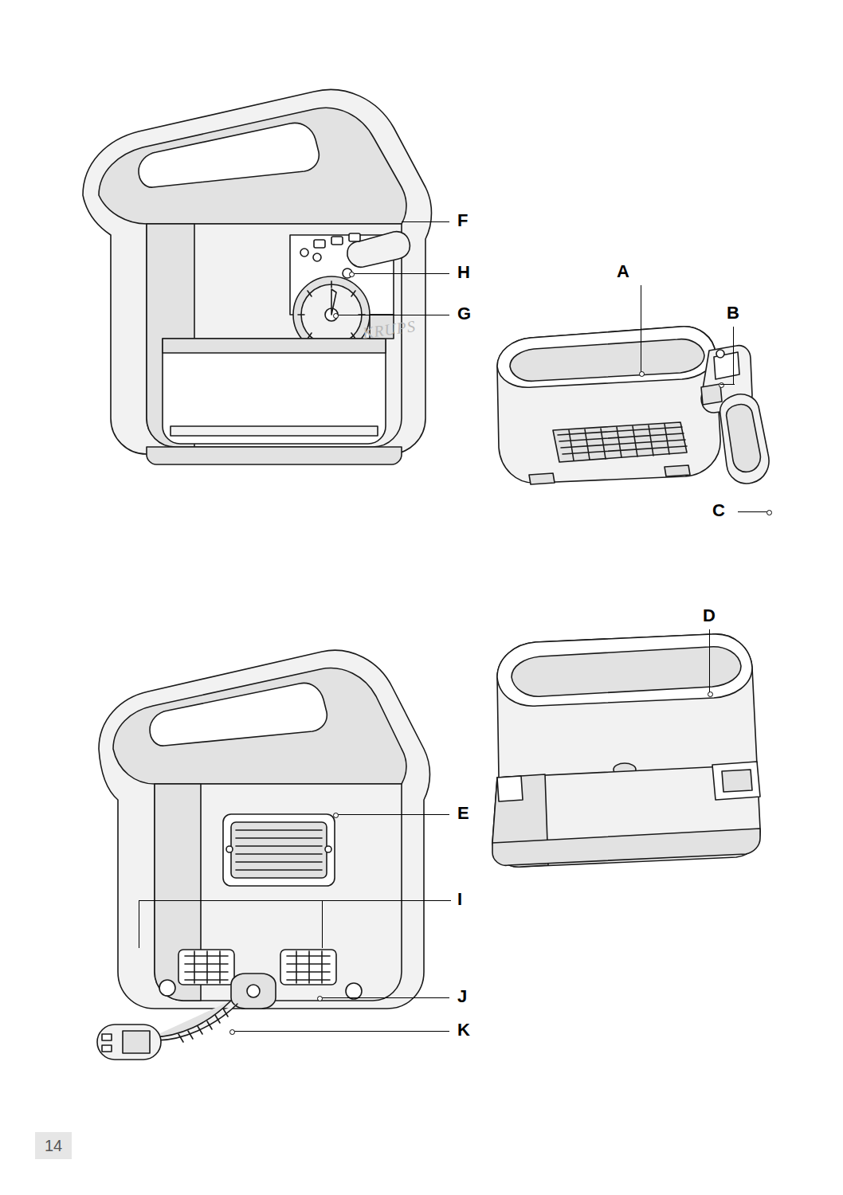============================================================ TOP-LEFT : Main appliance body (front view) ============================================================
KRUPS
F
H
G
============================================================ TOP-RIGHT : Basket with handle (A, B, C) ============================================================
A
B
C
============================================================ BOTTOM-RIGHT : Drawer / pan (D) ============================================================
D
============================================================ BOTTOM-LEFT : Appliance rear view (E, I, J, K) ============================================================
E
I
J
K
14